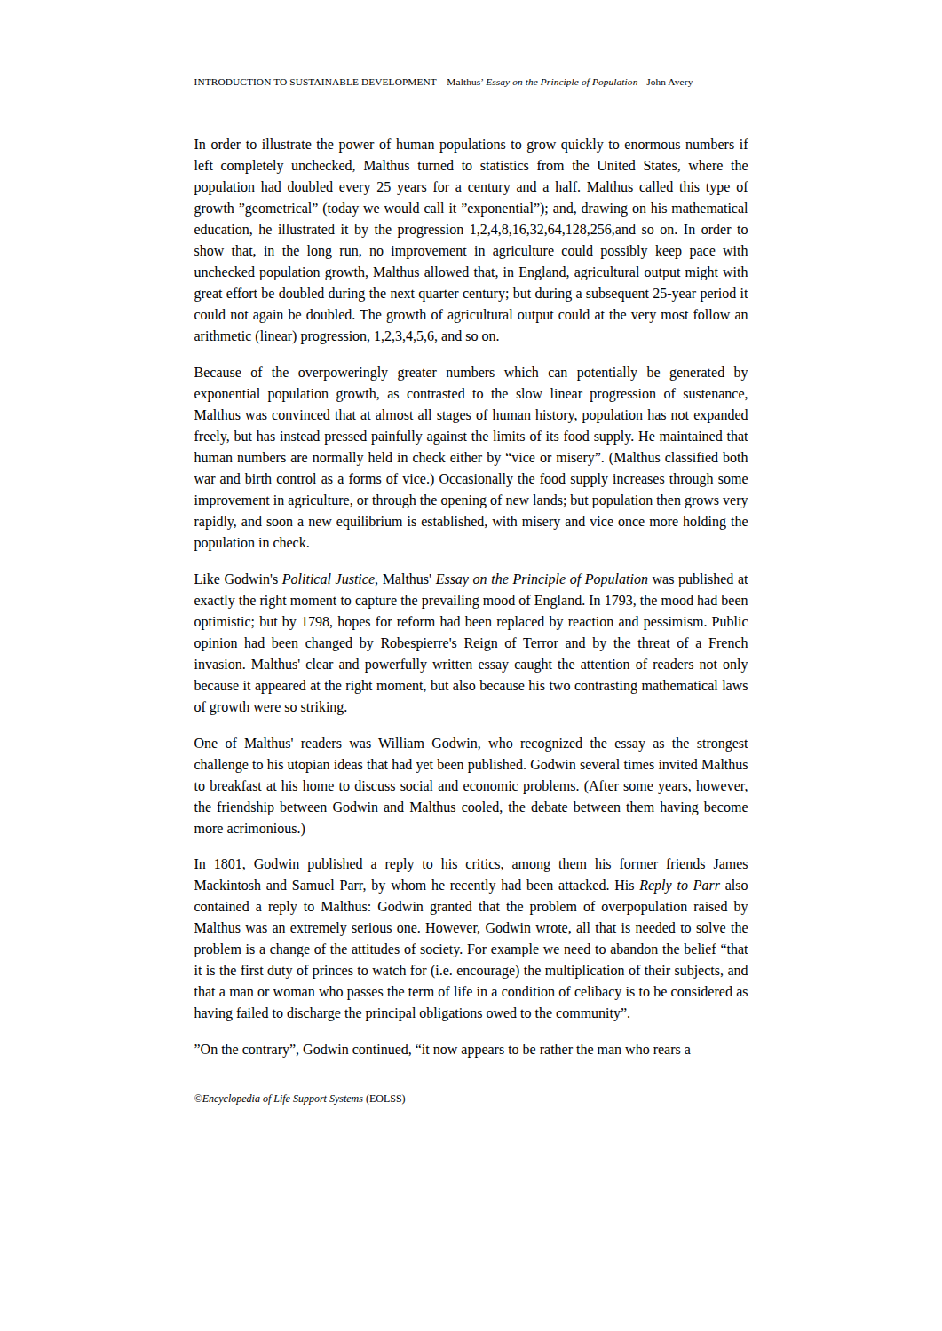INTRODUCTION TO SUSTAINABLE DEVELOPMENT – Malthus’ Essay on the Principle of Population - John Avery
In order to illustrate the power of human populations to grow quickly to enormous numbers if left completely unchecked, Malthus turned to statistics from the United States, where the population had doubled every 25 years for a century and a half. Malthus called this type of growth ”geometrical” (today we would call it ”exponential”); and, drawing on his mathematical education, he illustrated it by the progression 1,2,4,8,16,32,64,128,256,and so on. In order to show that, in the long run, no improvement in agriculture could possibly keep pace with unchecked population growth, Malthus allowed that, in England, agricultural output might with great effort be doubled during the next quarter century; but during a subsequent 25-year period it could not again be doubled. The growth of agricultural output could at the very most follow an arithmetic (linear) progression, 1,2,3,4,5,6, and so on.
Because of the overpoweringly greater numbers which can potentially be generated by exponential population growth, as contrasted to the slow linear progression of sustenance, Malthus was convinced that at almost all stages of human history, population has not expanded freely, but has instead pressed painfully against the limits of its food supply. He maintained that human numbers are normally held in check either by “vice or misery”. (Malthus classified both war and birth control as a forms of vice.) Occasionally the food supply increases through some improvement in agriculture, or through the opening of new lands; but population then grows very rapidly, and soon a new equilibrium is established, with misery and vice once more holding the population in check.
Like Godwin's Political Justice, Malthus' Essay on the Principle of Population was published at exactly the right moment to capture the prevailing mood of England. In 1793, the mood had been optimistic; but by 1798, hopes for reform had been replaced by reaction and pessimism. Public opinion had been changed by Robespierre's Reign of Terror and by the threat of a French invasion. Malthus' clear and powerfully written essay caught the attention of readers not only because it appeared at the right moment, but also because his two contrasting mathematical laws of growth were so striking.
One of Malthus' readers was William Godwin, who recognized the essay as the strongest challenge to his utopian ideas that had yet been published. Godwin several times invited Malthus to breakfast at his home to discuss social and economic problems. (After some years, however, the friendship between Godwin and Malthus cooled, the debate between them having become more acrimonious.)
In 1801, Godwin published a reply to his critics, among them his former friends James Mackintosh and Samuel Parr, by whom he recently had been attacked. His Reply to Parr also contained a reply to Malthus: Godwin granted that the problem of overpopulation raised by Malthus was an extremely serious one. However, Godwin wrote, all that is needed to solve the problem is a change of the attitudes of society. For example we need to abandon the belief “that it is the first duty of princes to watch for (i.e. encourage) the multiplication of their subjects, and that a man or woman who passes the term of life in a condition of celibacy is to be considered as having failed to discharge the principal obligations owed to the community”.
”On the contrary”, Godwin continued, “it now appears to be rather the man who rears a
©Encyclopedia of Life Support Systems (EOLSS)